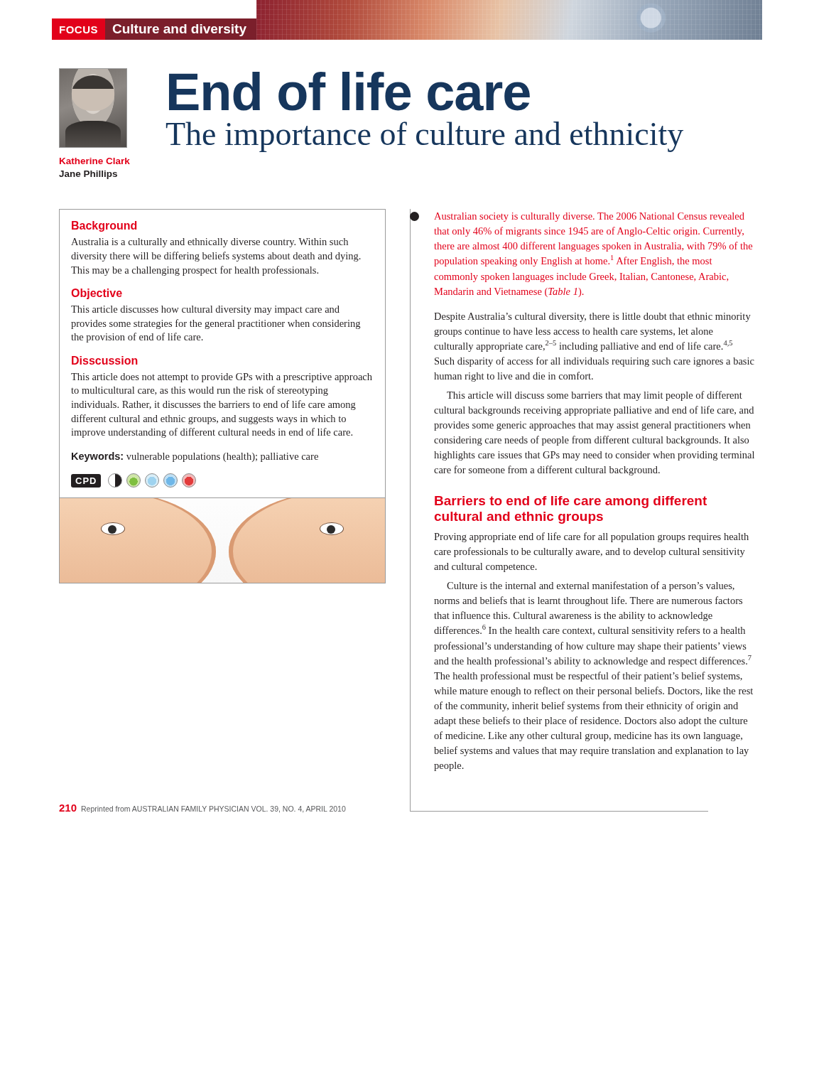FOCUS
Culture and diversity
Katherine Clark
Jane Phillips
End of life care
The importance of culture and ethnicity
Background
Australia is a culturally and ethnically diverse country. Within such diversity there will be differing beliefs systems about death and dying. This may be a challenging prospect for health professionals.
Objective
This article discusses how cultural diversity may impact care and provides some strategies for the general practitioner when considering the provision of end of life care.
Disscussion
This article does not attempt to provide GPs with a prescriptive approach to multicultural care, as this would run the risk of stereotyping individuals. Rather, it discusses the barriers to end of life care among different cultural and ethnic groups, and suggests ways in which to improve understanding of different cultural needs in end of life care.
Keywords: vulnerable populations (health); palliative care
CPD
Australian society is culturally diverse. The 2006 National Census revealed that only 46% of migrants since 1945 are of Anglo-Celtic origin. Currently, there are almost 400 different languages spoken in Australia, with 79% of the population speaking only English at home.1 After English, the most commonly spoken languages include Greek, Italian, Cantonese, Arabic, Mandarin and Vietnamese (Table 1).
Despite Australia’s cultural diversity, there is little doubt that ethnic minority groups continue to have less access to health care systems, let alone culturally appropriate care,2–5 including palliative and end of life care.4,5 Such disparity of access for all individuals requiring such care ignores a basic human right to live and die in comfort.
This article will discuss some barriers that may limit people of different cultural backgrounds receiving appropriate palliative and end of life care, and provides some generic approaches that may assist general practitioners when considering care needs of people from different cultural backgrounds. It also highlights care issues that GPs may need to consider when providing terminal care for someone from a different cultural background.
Barriers to end of life care among different cultural and ethnic groups
Proving appropriate end of life care for all population groups requires health care professionals to be culturally aware, and to develop cultural sensitivity and cultural competence.
Culture is the internal and external manifestation of a person’s values, norms and beliefs that is learnt throughout life. There are numerous factors that influence this. Cultural awareness is the ability to acknowledge differences.6 In the health care context, cultural sensitivity refers to a health professional’s understanding of how culture may shape their patients’ views and the health professional’s ability to acknowledge and respect differences.7 The health professional must be respectful of their patient’s belief systems, while mature enough to reflect on their personal beliefs. Doctors, like the rest of the community, inherit belief systems from their ethnicity of origin and adapt these beliefs to their place of residence. Doctors also adopt the culture of medicine. Like any other cultural group, medicine has its own language, belief systems and values that may require translation and explanation to lay people.
210 Reprinted from AUSTRALIAN FAMILY PHYSICIAN VOL. 39, NO. 4, APRIL 2010